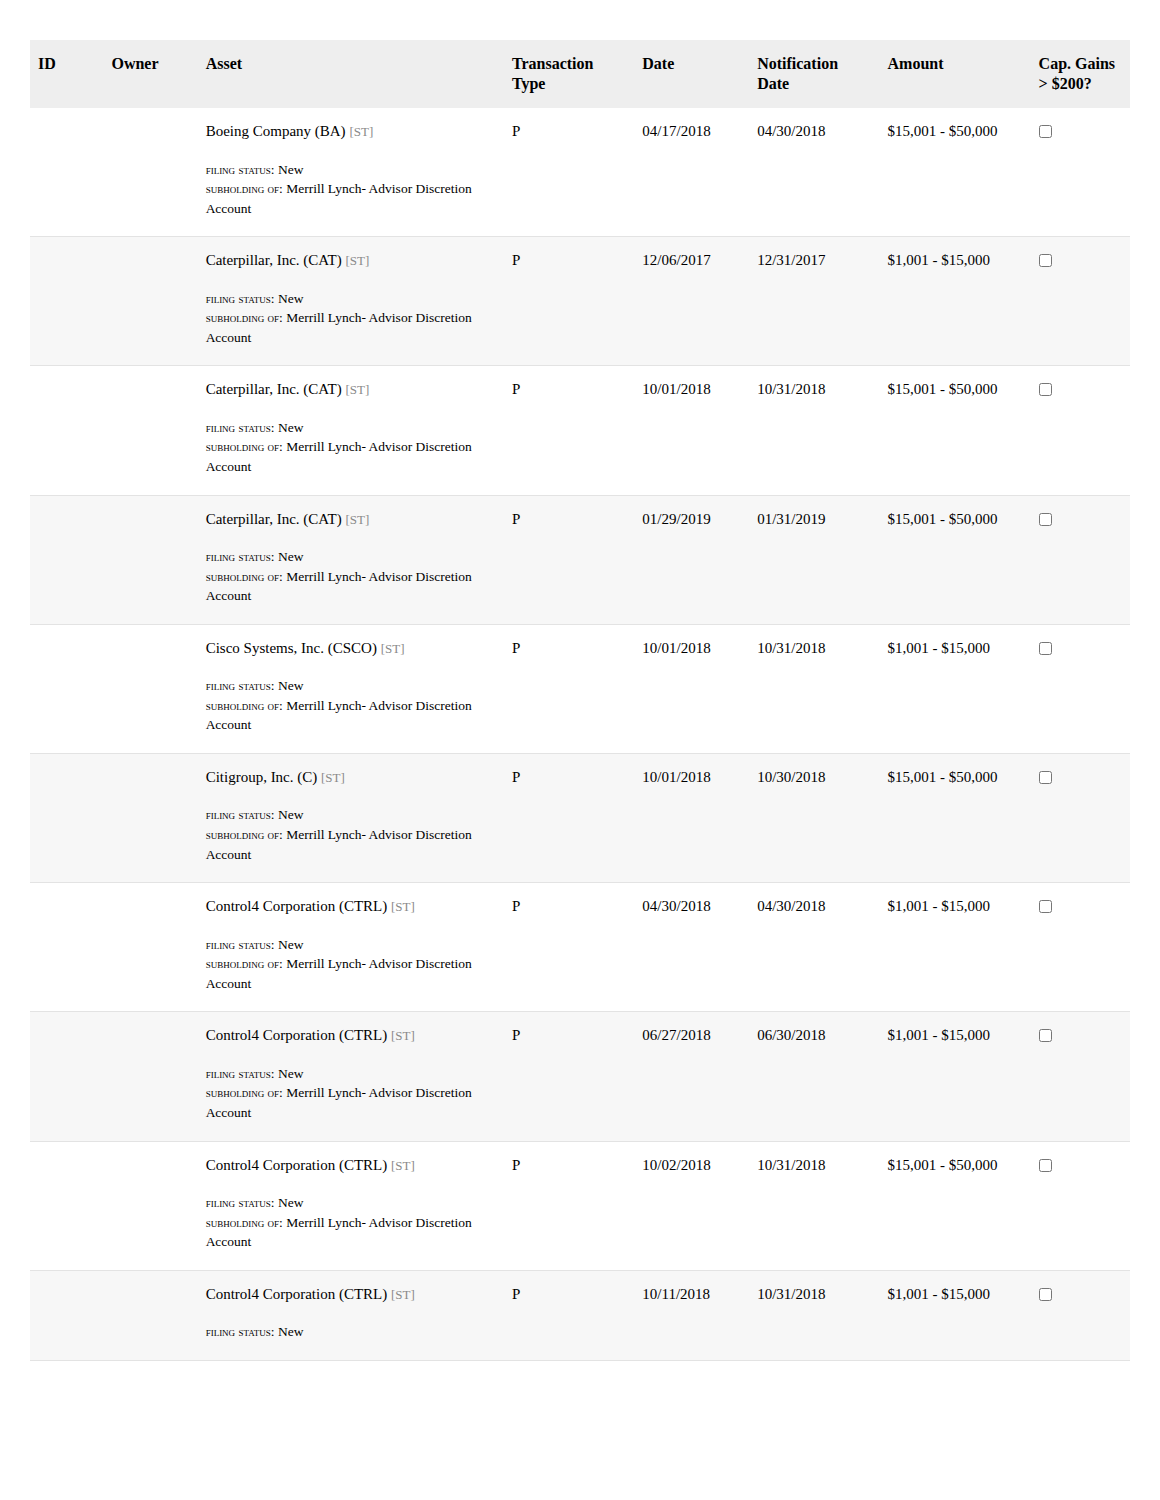| ID | Owner | Asset | Transaction Type | Date | Notification Date | Amount | Cap. Gains > $200? |
| --- | --- | --- | --- | --- | --- | --- | --- |
| | | Boeing Company (BA) [ST] Filing Status: New Subholding Of: Merrill Lynch- Advisor Discretion Account | P | 04/17/2018 | 04/30/2018 | $15,001 - $50,000 | |
| | | Caterpillar, Inc. (CAT) [ST] Filing Status: New Subholding Of: Merrill Lynch- Advisor Discretion Account | P | 12/06/2017 | 12/31/2017 | $1,001 - $15,000 | |
| | | Caterpillar, Inc. (CAT) [ST] Filing Status: New Subholding Of: Merrill Lynch- Advisor Discretion Account | P | 10/01/2018 | 10/31/2018 | $15,001 - $50,000 | |
| | | Caterpillar, Inc. (CAT) [ST] Filing Status: New Subholding Of: Merrill Lynch- Advisor Discretion Account | P | 01/29/2019 | 01/31/2019 | $15,001 - $50,000 | |
| | | Cisco Systems, Inc. (CSCO) [ST] Filing Status: New Subholding Of: Merrill Lynch- Advisor Discretion Account | P | 10/01/2018 | 10/31/2018 | $1,001 - $15,000 | |
| | | Citigroup, Inc. (C) [ST] Filing Status: New Subholding Of: Merrill Lynch- Advisor Discretion Account | P | 10/01/2018 | 10/30/2018 | $15,001 - $50,000 | |
| | | Control4 Corporation (CTRL) [ST] Filing Status: New Subholding Of: Merrill Lynch- Advisor Discretion Account | P | 04/30/2018 | 04/30/2018 | $1,001 - $15,000 | |
| | | Control4 Corporation (CTRL) [ST] Filing Status: New Subholding Of: Merrill Lynch- Advisor Discretion Account | P | 06/27/2018 | 06/30/2018 | $1,001 - $15,000 | |
| | | Control4 Corporation (CTRL) [ST] Filing Status: New Subholding Of: Merrill Lynch- Advisor Discretion Account | P | 10/02/2018 | 10/31/2018 | $15,001 - $50,000 | |
| | | Control4 Corporation (CTRL) [ST] Filing Status: New | P | 10/11/2018 | 10/31/2018 | $1,001 - $15,000 | |